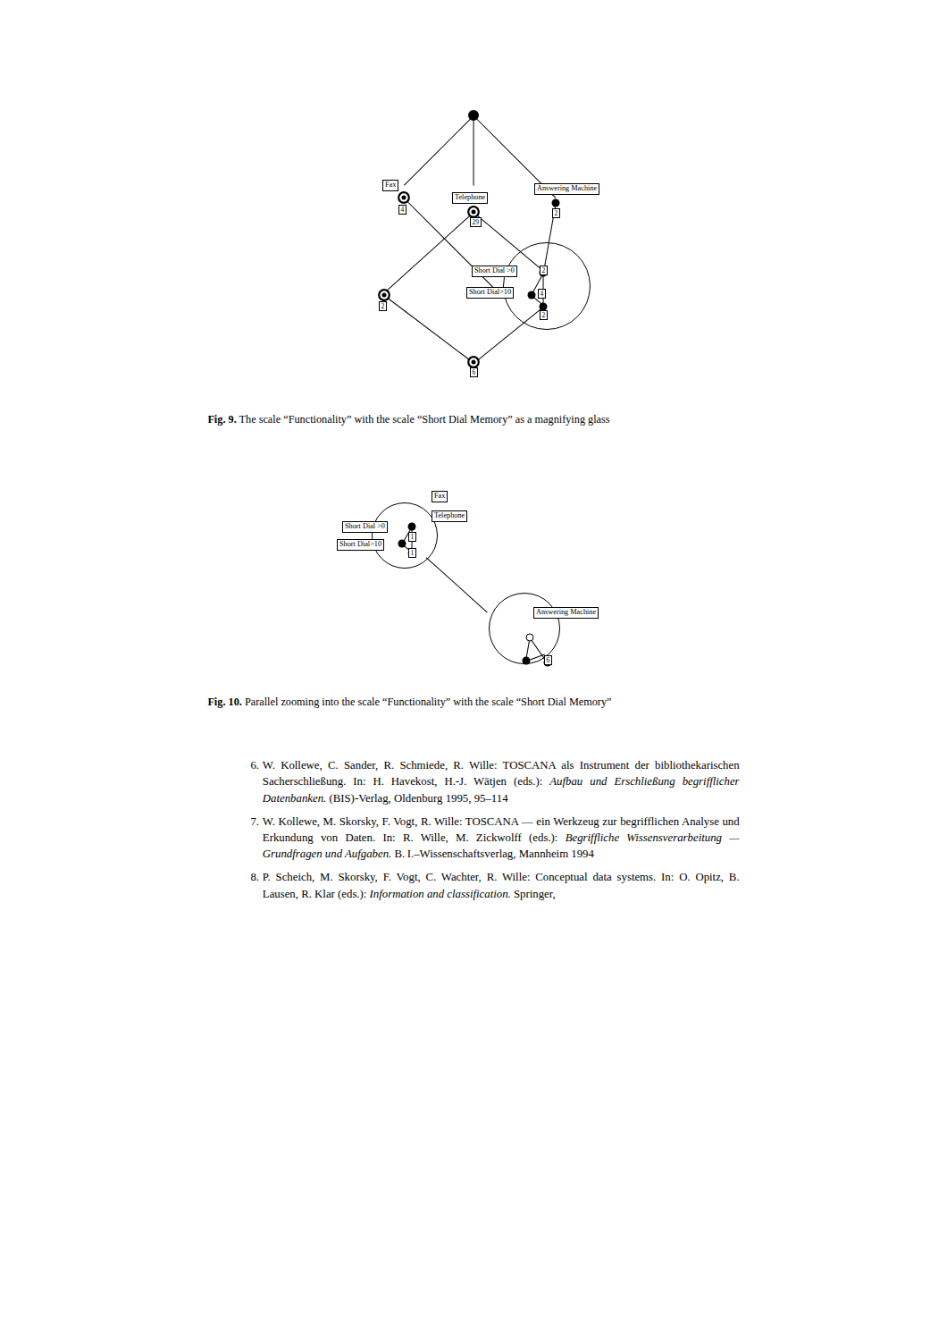Fax
Telephone
Answering Machine
Short Dial >0
Short Dial>10
4
29
2
2
2
4
2
6
Fig. 9. The scale “Functionality” with the scale “Short Dial Memory” as a magnifying glass
Fax
Telephone
Short Dial >0
Short Dial>10
Answering Machine
1
1
6
Fig. 10. Parallel zooming into the scale “Functionality” with the scale “Short Dial Memory”
6. W. Kollewe, C. Sander, R. Schmiede, R. Wille: TOSCANA als Instrument der bibliothekarischen Sacherschließung. In: H. Havekost, H.-J. Wätjen (eds.): Aufbau und Erschließung begrifflicher Datenbanken. (BIS)-Verlag, Oldenburg 1995, 95–114
7. W. Kollewe, M. Skorsky, F. Vogt, R. Wille: TOSCANA — ein Werkzeug zur begrifflichen Analyse und Erkundung von Daten. In: R. Wille, M. Zickwolff (eds.): Begriffliche Wissensverarbeitung — Grundfragen und Aufgaben. B. I.–Wissenschaftsverlag, Mannheim 1994
8. P. Scheich, M. Skorsky, F. Vogt, C. Wachter, R. Wille: Conceptual data systems. In: O. Opitz, B. Lausen, R. Klar (eds.): Information and classification. Springer,